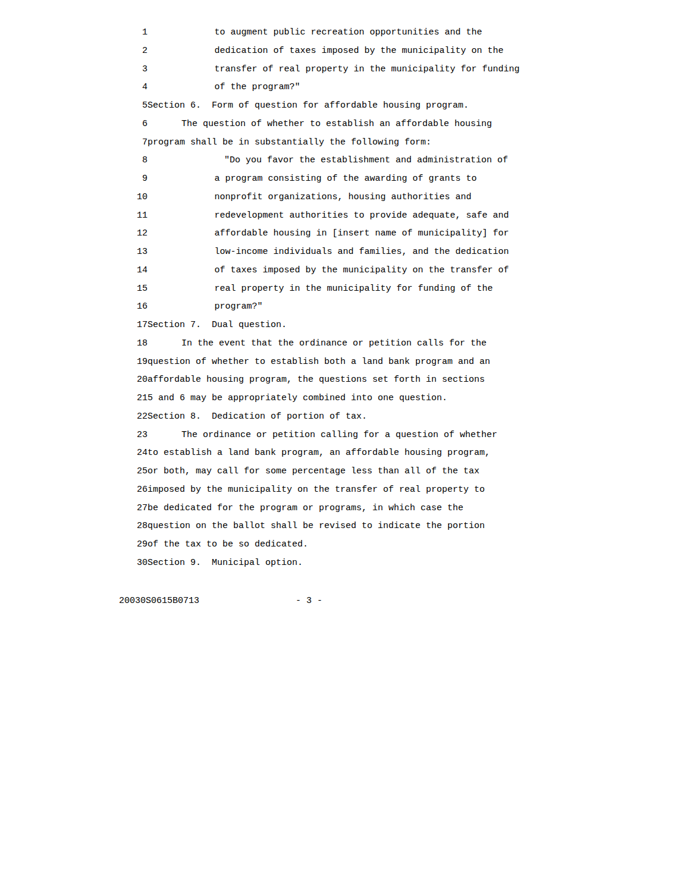| 1 | to augment public recreation opportunities and the |
| 2 | dedication of taxes imposed by the municipality on the |
| 3 | transfer of real property in the municipality for funding |
| 4 | of the program?" |
| 5 | Section 6. Form of question for affordable housing program. |
| 6 | The question of whether to establish an affordable housing |
| 7 | program shall be in substantially the following form: |
| 8 | "Do you favor the establishment and administration of |
| 9 | a program consisting of the awarding of grants to |
| 10 | nonprofit organizations, housing authorities and |
| 11 | redevelopment authorities to provide adequate, safe and |
| 12 | affordable housing in [insert name of municipality] for |
| 13 | low-income individuals and families, and the dedication |
| 14 | of taxes imposed by the municipality on the transfer of |
| 15 | real property in the municipality for funding of the |
| 16 | program?" |
| 17 | Section 7. Dual question. |
| 18 | In the event that the ordinance or petition calls for the |
| 19 | question of whether to establish both a land bank program and an |
| 20 | affordable housing program, the questions set forth in sections |
| 21 | 5 and 6 may be appropriately combined into one question. |
| 22 | Section 8. Dedication of portion of tax. |
| 23 | The ordinance or petition calling for a question of whether |
| 24 | to establish a land bank program, an affordable housing program, |
| 25 | or both, may call for some percentage less than all of the tax |
| 26 | imposed by the municipality on the transfer of real property to |
| 27 | be dedicated for the program or programs, in which case the |
| 28 | question on the ballot shall be revised to indicate the portion |
| 29 | of the tax to be so dedicated. |
| 30 | Section 9. Municipal option. |
20030S0615B0713 - 3 -